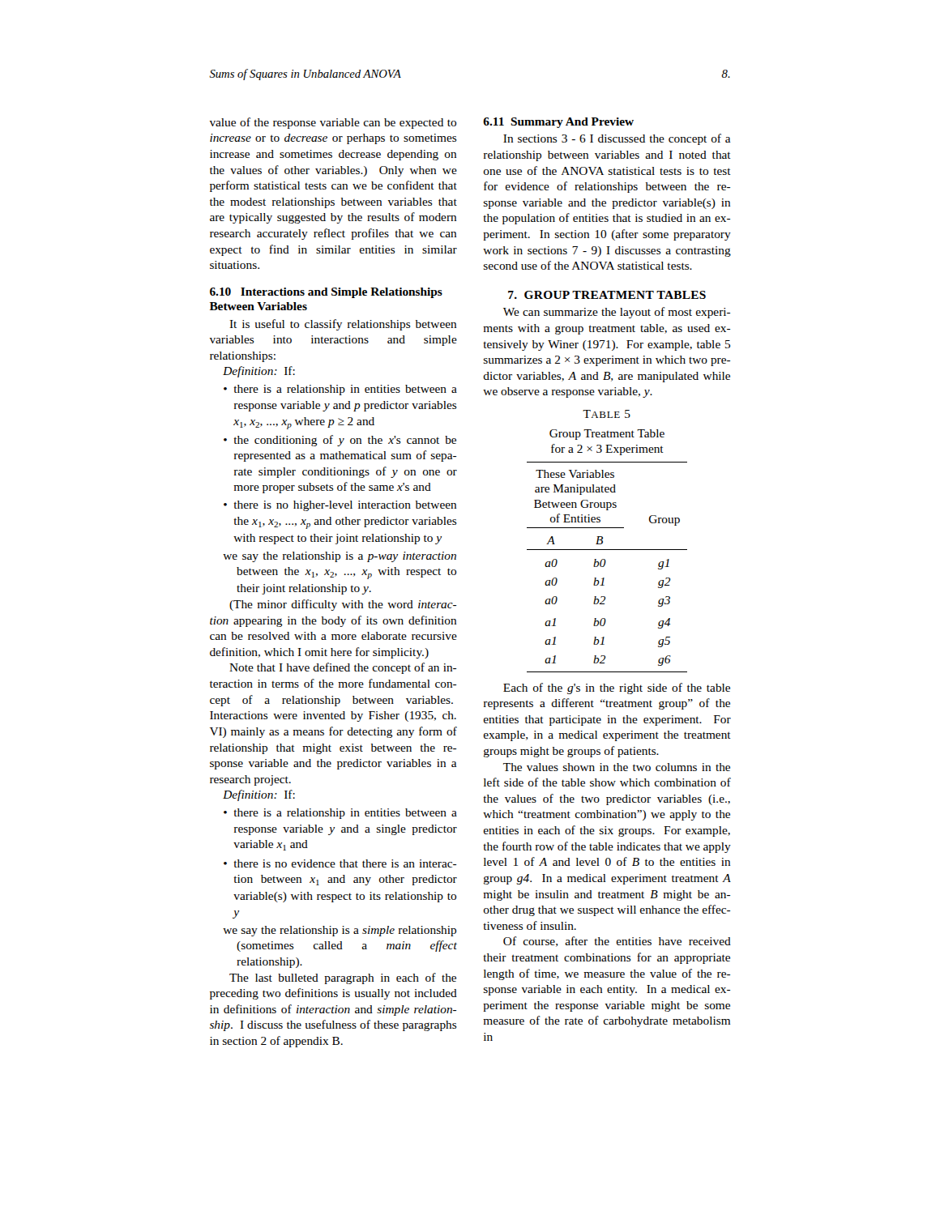Sums of Squares in Unbalanced ANOVA 8.
value of the response variable can be expected to increase or to decrease or perhaps to sometimes increase and sometimes decrease depending on the values of other variables.) Only when we perform statistical tests can we be confident that the modest relationships between variables that are typically suggested by the results of modern research accurately reflect profiles that we can expect to find in similar entities in similar situations.
6.10 Interactions and Simple Relationships Between Variables
It is useful to classify relationships between variables into interactions and simple relationships:
Definition: If:
there is a relationship in entities between a response variable y and p predictor variables x1, x2, ..., xp where p ≥ 2 and
the conditioning of y on the x's cannot be represented as a mathematical sum of separate simpler conditionings of y on one or more proper subsets of the same x's and
there is no higher-level interaction between the x1, x2, ..., xp and other predictor variables with respect to their joint relationship to y
we say the relationship is a p-way interaction between the x1, x2, ..., xp with respect to their joint relationship to y.
(The minor difficulty with the word interaction appearing in the body of its own definition can be resolved with a more elaborate recursive definition, which I omit here for simplicity.)
Note that I have defined the concept of an interaction in terms of the more fundamental concept of a relationship between variables. Interactions were invented by Fisher (1935, ch. VI) mainly as a means for detecting any form of relationship that might exist between the response variable and the predictor variables in a research project.
Definition: If:
there is a relationship in entities between a response variable y and a single predictor variable x1 and
there is no evidence that there is an interaction between x1 and any other predictor variable(s) with respect to its relationship to y
we say the relationship is a simple relationship (sometimes called a main effect relationship).
The last bulleted paragraph in each of the preceding two definitions is usually not included in definitions of interaction and simple relationship. I discuss the usefulness of these paragraphs in section 2 of appendix B.
6.11 Summary And Preview
In sections 3 - 6 I discussed the concept of a relationship between variables and I noted that one use of the ANOVA statistical tests is to test for evidence of relationships between the response variable and the predictor variable(s) in the population of entities that is studied in an experiment. In section 10 (after some preparatory work in sections 7 - 9) I discusses a contrasting second use of the ANOVA statistical tests.
7. GROUP TREATMENT TABLES
We can summarize the layout of most experiments with a group treatment table, as used extensively by Winer (1971). For example, table 5 summarizes a 2 × 3 experiment in which two predictor variables, A and B, are manipulated while we observe a response variable, y.
TABLE 5 Group Treatment Table
for a 2 × 3 Experiment
| These Variables are Manipulated Between Groups of Entities | | Group |
| A | B | | |
| a0 | b0 | | g1 |
| a0 | b1 | | g2 |
| a0 | b2 | | g3 |
| a1 | b0 | | g4 |
| a1 | b1 | | g5 |
| a1 | b2 | | g6 |
Each of the g's in the right side of the table represents a different “treatment group” of the entities that participate in the experiment. For example, in a medical experiment the treatment groups might be groups of patients.
The values shown in the two columns in the left side of the table show which combination of the values of the two predictor variables (i.e., which “treatment combination”) we apply to the entities in each of the six groups. For example, the fourth row of the table indicates that we apply level 1 of A and level 0 of B to the entities in group g4. In a medical experiment treatment A might be insulin and treatment B might be another drug that we suspect will enhance the effectiveness of insulin.
Of course, after the entities have received their treatment combinations for an appropriate length of time, we measure the value of the response variable in each entity. In a medical experiment the response variable might be some measure of the rate of carbohydrate metabolism in